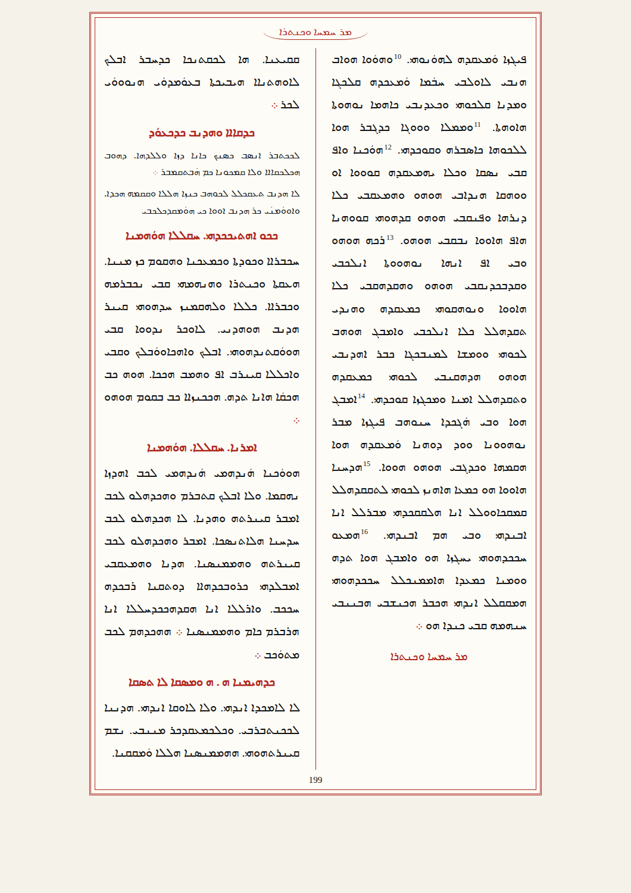ܡܪ ܚܡܚܐ ܘܟܢܬܪܐ
ܦܝܓܙܐ ܘܿܡܥܩܕܗ ܠܗܘܿܢܘܗܝ. 10ܘܗܘܿܘܐ ܗܘܐܒ ܗܢܒܝ ܠܐܘܠܒܝ ܚܒܿܡܐ ܘܿܡܥܟܕܗ ܩܠܟܓܐ ܘܡܕܢܐ ܩܠܟܘܗܝ ܘܟܥܕܢܒܝ ܟܐܗܡܐ ܢܘܗܘܬܐ ܗܐܘܗܬܐ. 11ܘܡܡܠܐ ܘܘܘܓܐ ܟܕܓܒܪ ܗܘܐ ܠܠܟܘܗܐ ܟܐܣܒܪܗ ܘܩܘܟܕܗܝ. 12ܗܘܿܟܢܐ ܘܐܦ ܩܒܝ ܢܣܩܐ ܘܟܠܐ ܝܗܡܥܩܕܗ ܩܘܘܘܐ ܐܘ ܘܘܗܩܐ ܗܢܕܐܒܝ ܗܘܗܘ ܘܗܡܥܩܒܝ ܟܠܐ ܕܢܪܗܐ ܘܦܢܩܒܝ ܗܘܗܘ ܩܕܗܘܗܝ ܩܘܘܗܢܐ ܗܐܦ ܗܐܘܘܐ ܢܒܩܒܝ ܗܘܗܘ. 13ܪܟܗ ܗܘܗܘ ܘܒܝ ܐܦ ܐܢܗܐ ܢܘܗܘܘܬܐ ܐܢܠܟܒܝ ܘܩܕܒܟܕܢܩܒܝ ܗܘܗܘ ܘܗܩܕܗܩܒܝ ܟܠܐ ܗܐܘܘܐ ܘܢܘܗܩܘܗܝ ܟܡܥܩܕܗ ܘܗܢܕܝ ܬܩܕܗܠܠ ܟܠܐ ܐܢܠܟܒܝ ܘܐܡܒܓ ܗܘܗܒ ܠܟܘܗܝ ܘܘܡܫܐ ܠܡܢܒܟܓܐ ܟܒܪ ܐܗܕܢܒܝ ܗܘܗܘ ܗܕܗܩܢܒܝ ܠܟܘܗܝ ܟܡܥܩܕܗ ܘܬܩܕܗܠܠ ܐܡܢܐ ܘܡܟܓܙܐ ܩܘܟܕܗܝ. 14ܐܡܒܓ ܗܘܐ ܘܒܝ ܗܿܓܟܕܐ ܚܢܘܗܒ ܦܝܓܙܐ ܡܒܪ ܢܘܗܘܘܢܐ ܘܘܕ ܕܘܗܢܐ ܘܿܡܥܩܕܗ ܗܘܐ ܗܩܡܗܐ ܘܟܕܓܒܝ ܗܘܗܘ ܗܘܘܐ. 15ܗܕܚܢܐ ܗܐܘܘܐ ܗܘ ܟܡܥܐ ܗܐܗܢܙ ܠܟܘܗܝ ܠܬܩܩܕܗܠܠ ܩܡܩܟܐܘܘܠܠ ܐܢܐ ܗܠܩܩܟܕܗܝ ܡܒܪܠܠ ܐܢܐ ܐܒܢܕܗܝ ܘܒܝ ܗܡ ܐܒܢܕܗܝ. 16ܗܡܥܘ ܚܟܟܕܗܘܗܝ ܝܚܓܙܐ ܗܘ ܘܐܡܒܓ ܗܘܐ ܬܕܗ ܘܘܡܢܐ ܟܡܥܕܐ ܗܐܡܡܢܟܠܠ ܚܟܟܕܗܘܗܝ ܗܡܩܩܠܠ ܐܢܕܗܝ ܗܟܒܪ ܗܟܢܫܒܝ ܗܒܢܢܒܝ ܚܢܗܡܗ ܩܒܝ ܟܢܕܐ ܗܘ ܀
ܡܪ ܚܡܚܐ ܘܟܢܬܪܐ
ܩܩܝܥܢܐ. ܗܐ ܠܟܩܬܢܟܐ ܟܕܚܒܪ ܐܒܠܟ ܠܐܘܗܬܢܐܐ ܗܝܒܝܟܬܐ ܒܥܘܿܡܕܘܿܝ ܗܢܘܘܘܿܝ ܠܟܪ ܀
ܟܕܩܐܐܐ ܘܗܕܢܒ ܟܕܟܥܘܿܕ
ܠܟܟܬܒܪ ܐܢܣܒ ܟܣܢܟ ܟܐܢܐ ܕܙܐ ܘܠܠܕܗܐ. ܕܗܘܒ ܗܟܠܟܩܐܐܐ ܘܠܐ ܩܡܟܘܢܐ ܟܡ ܗܿܒܬܩܡܒܪ ܀
ܠܐ ܗܕܢܒ ܬܥܩܟܠܠ ܠܟܘܗܒ ܟܢܙܐ ܗܠܠܐ ܘܩܩܡܗ ܗܟܕܐ. ܘܐܘܘܿܡܢܿܝ ܟܪ ܗܕܢܒ ܐܘܘܐ ܟܝ ܗܘܿܡܩܕܟܠܟܒܝ
ܟܟܘ ܐܗܬܝܟܟܕܗܝ. ܚܩܠܠܐ ܗܘܿܗܡܢܐ
ܚܟܒܪܐܐ ܘܟܘܕܬܐ ܘܟܡܥܟܢܐ ܘܗܩܘܡ ܟܙ ܡܢܢܐ. ܗܥܩܬܐ ܘܟܢܬܪܐ ܘܗܢܗܡܗܝ ܩܒܝ ܢܟܒܪܡܗ ܘܟܒܪܐܐ. ܟܠܠܐ ܘܠܗܩܡܢܙ ܚܕܗܘܗܝ ܩܝܢܪ ܗܕܢܒ ܗܘܗܕܢܝ. ܠܐܘܟܪ ܢܕܘܘܐ ܩܒܝ ܗܘܘܿܩܬܢܕܗܘܗܝ. ܐܒܠܟ ܘܐܗܟܐܘܘܿܒܠܟ ܘܩܒܝ ܘܐܟܠܠܐ ܩܝܢܪܒ ܐܦ ܘܗܡܒ ܗܟܟܐ. ܗܘܗ ܟܒ ܗܟܩܿܐ ܗܐܢܐ ܬܕܗ. ܗܟܟܢܙܐܐ ܟܒ ܒܩܘܡ ܗܘܗܘ ܀
ܐܡܪܢܐ. ܚܩܠܠܐ. ܗܘܿܗܡܢܐ
ܗܘܘܿܟܢܐ ܗܿܢܕܗܡܝ ܗܿܢܕܗܡܝ ܠܟܒ ܐܗܕܙܐ ܢܗܩܡܐ. ܘܠܐ ܐܒܠܟ ܩܬܒܪܡ ܘܗܟܕܗܠܘ ܠܟܒ ܐܡܒܪ ܩܝܢܪܬܗ ܘܗܕܢܐ. ܠܐ ܗܟܕܗܠܘ ܠܟܒ ܚܕܚܢܐ ܗܠܐܬܢܣܟܐ. ܐܡܒܪ ܘܗܟܕܗܠܘ ܠܟܒ ܩܝܢܪܬܗ ܘܗܡܡܢܣܢܐ. ܗܕܢܐ ܘܗܡܥܩܒܝ ܐܡܒܠܕܗܝ ܟܪܘܒܟܕܗܐܐ ܕܘܬܩܢܐ ܪܒܟܕܗ ܚܟܟܒ. ܘܐܪܠܠܐ ܐܢܐ ܗܩܕܗܟܟܕܚܠܠܐ ܐܢܐ ܗܪܒܪܡ ܟܐܡ ܘܗܡܡܢܣܢܐ ܀ ܗܗܟܕܗܡ ܠܟܒ ܡܬܘܿܟܒ ܀
ܟܕܗܝܡܢܐ ܗ . ܗ ܘܡܣܩܐ ܠܐ ܬܣܩܐ
ܠܐ ܠܐܡܟܕܐ ܐܢܕܗܝ. ܘܠܐ ܠܐܘܩܐ ܐܢܕܗܝ. ܗܕܢܢܐ ܠܟܟܢܬܒܪܒܝ. ܘܟܠܟܡܥܩܕܟܪ ܡܢܢܒܝ. ܢܫܡ ܩܝܢܪܬܗܘܗܝ. ܗܗܡܡܢܣܢܐ ܗܠܠܐ ܘܿܡܩܩܢܐ.
199